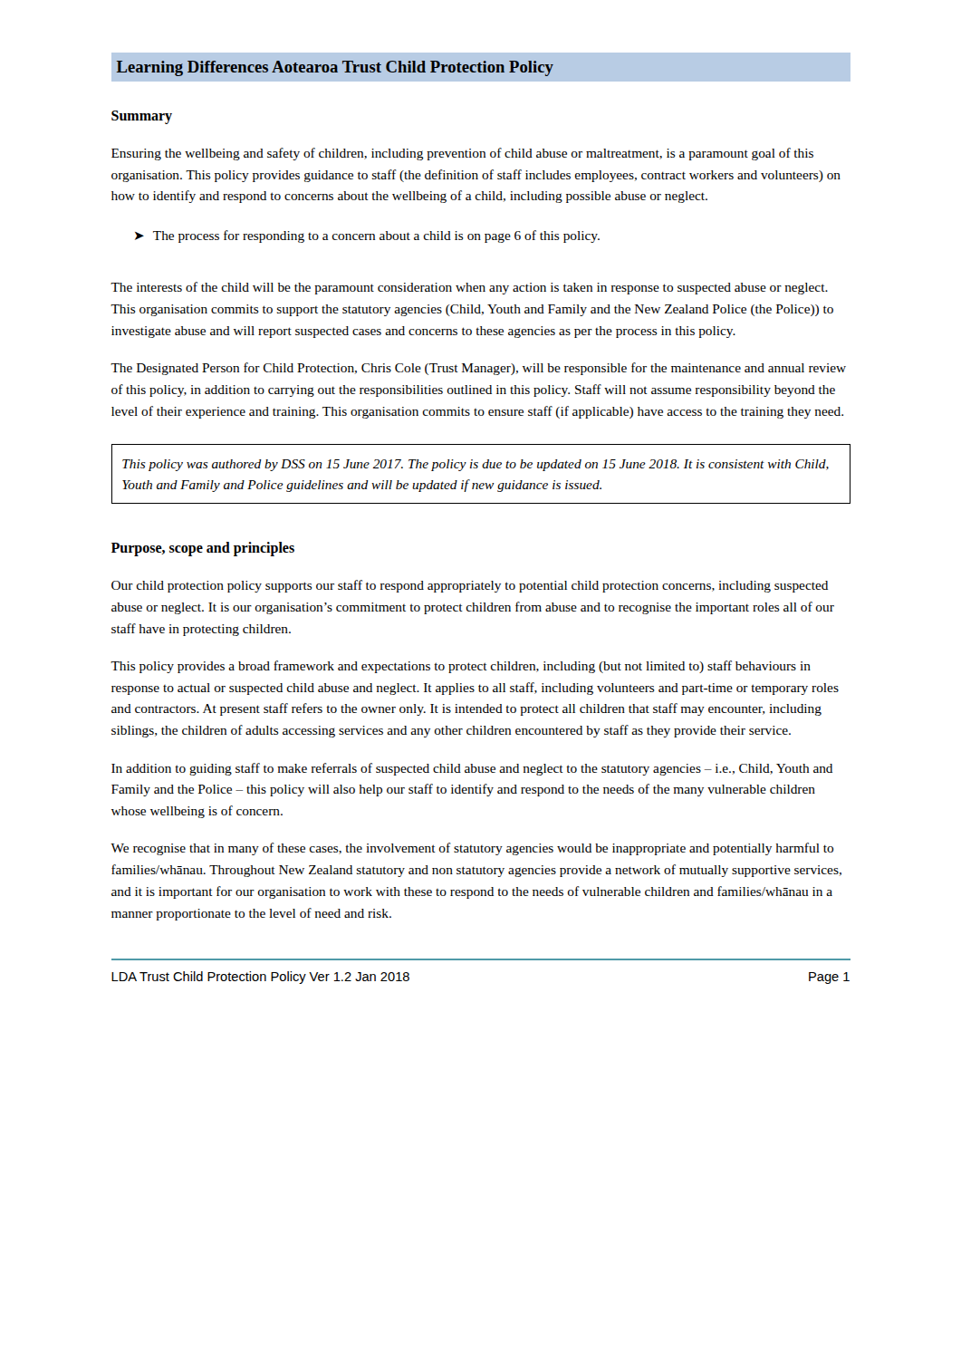Learning Differences Aotearoa Trust Child Protection Policy
Summary
Ensuring the wellbeing and safety of children, including prevention of child abuse or maltreatment, is a paramount goal of this organisation. This policy provides guidance to staff (the definition of staff includes employees, contract workers and volunteers) on how to identify and respond to concerns about the wellbeing of a child, including possible abuse or neglect.
The process for responding to a concern about a child is on page 6 of this policy.
The interests of the child will be the paramount consideration when any action is taken in response to suspected abuse or neglect. This organisation commits to support the statutory agencies (Child, Youth and Family and the New Zealand Police (the Police)) to investigate abuse and will report suspected cases and concerns to these agencies as per the process in this policy.
The Designated Person for Child Protection, Chris Cole (Trust Manager), will be responsible for the maintenance and annual review of this policy, in addition to carrying out the responsibilities outlined in this policy. Staff will not assume responsibility beyond the level of their experience and training. This organisation commits to ensure staff (if applicable) have access to the training they need.
This policy was authored by DSS on 15 June 2017. The policy is due to be updated on 15 June 2018. It is consistent with Child, Youth and Family and Police guidelines and will be updated if new guidance is issued.
Purpose, scope and principles
Our child protection policy supports our staff to respond appropriately to potential child protection concerns, including suspected abuse or neglect. It is our organisation’s commitment to protect children from abuse and to recognise the important roles all of our staff have in protecting children.
This policy provides a broad framework and expectations to protect children, including (but not limited to) staff behaviours in response to actual or suspected child abuse and neglect. It applies to all staff, including volunteers and part-time or temporary roles and contractors. At present staff refers to the owner only. It is intended to protect all children that staff may encounter, including siblings, the children of adults accessing services and any other children encountered by staff as they provide their service.
In addition to guiding staff to make referrals of suspected child abuse and neglect to the statutory agencies – i.e., Child, Youth and Family and the Police – this policy will also help our staff to identify and respond to the needs of the many vulnerable children whose wellbeing is of concern.
We recognise that in many of these cases, the involvement of statutory agencies would be inappropriate and potentially harmful to families/whānau. Throughout New Zealand statutory and non statutory agencies provide a network of mutually supportive services, and it is important for our organisation to work with these to respond to the needs of vulnerable children and families/whānau in a manner proportionate to the level of need and risk.
LDA Trust Child Protection Policy Ver 1.2 Jan 2018 Page 1